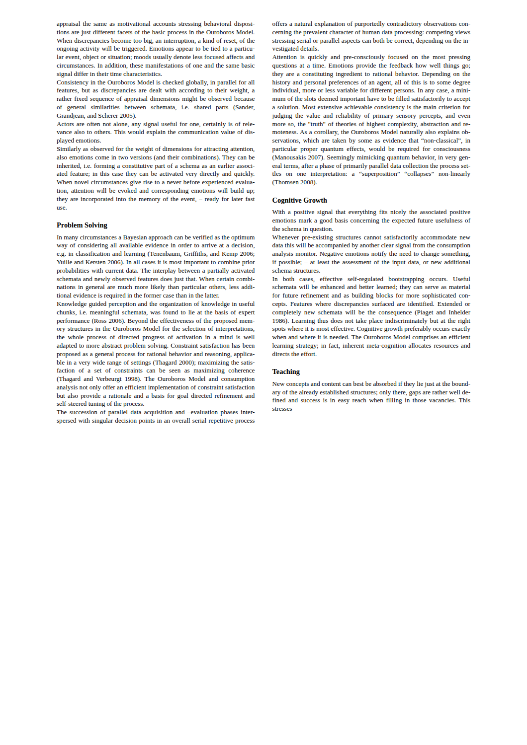appraisal the same as motivational accounts stressing behavioral dispositions are just different facets of the basic process in the Ouroboros Model. When discrepancies become too big, an interruption, a kind of reset, of the ongoing activity will be triggered. Emotions appear to be tied to a particular event, object or situation; moods usually denote less focused affects and circumstances. In addition, these manifestations of one and the same basic signal differ in their time characteristics.
Consistency in the Ouroboros Model is checked globally, in parallel for all features, but as discrepancies are dealt with according to their weight, a rather fixed sequence of appraisal dimensions might be observed because of general similarities between schemata, i.e. shared parts (Sander, Grandjean, and Scherer 2005).
Actors are often not alone, any signal useful for one, certainly is of relevance also to others. This would explain the communication value of displayed emotions.
Similarly as observed for the weight of dimensions for attracting attention, also emotions come in two versions (and their combinations). They can be inherited, i.e. forming a constitutive part of a schema as an earlier associated feature; in this case they can be activated very directly and quickly. When novel circumstances give rise to a never before experienced evaluation, attention will be evoked and corresponding emotions will build up; they are incorporated into the memory of the event, – ready for later fast use.
Problem Solving
In many circumstances a Bayesian approach can be verified as the optimum way of considering all available evidence in order to arrive at a decision, e.g. in classification and learning (Tenenbaum, Griffiths, and Kemp 2006; Yuille and Kersten 2006). In all cases it is most important to combine prior probabilities with current data. The interplay between a partially activated schemata and newly observed features does just that. When certain combinations in general are much more likely than particular others, less additional evidence is required in the former case than in the latter.
Knowledge guided perception and the organization of knowledge in useful chunks, i.e. meaningful schemata, was found to lie at the basis of expert performance (Ross 2006). Beyond the effectiveness of the proposed memory structures in the Ouroboros Model for the selection of interpretations, the whole process of directed progress of activation in a mind is well adapted to more abstract problem solving. Constraint satisfaction has been proposed as a general process for rational behavior and reasoning, applicable in a very wide range of settings (Thagard 2000); maximizing the satisfaction of a set of constraints can be seen as maximizing coherence (Thagard and Verbeurgt 1998). The Ouroboros Model and consumption analysis not only offer an efficient implementation of constraint satisfaction but also provide a rationale and a basis for goal directed refinement and self-steered tuning of the process.
The succession of parallel data acquisition and –evaluation phases interspersed with singular decision points in an overall serial repetitive process offers a natural explanation of purportedly contradictory observations concerning the prevalent character of human data processing: competing views stressing serial or parallel aspects can both be correct, depending on the investigated details.
Attention is quickly and pre-consciously focused on the most pressing questions at a time. Emotions provide the feedback how well things go; they are a constituting ingredient to rational behavior. Depending on the history and personal preferences of an agent, all of this is to some degree individual, more or less variable for different persons. In any case, a minimum of the slots deemed important have to be filled satisfactorily to accept a solution. Most extensive achievable consistency is the main criterion for judging the value and reliability of primary sensory percepts, and even more so, the "truth" of theories of highest complexity, abstraction and remoteness. As a corollary, the Ouroboros Model naturally also explains observations, which are taken by some as evidence that “non-classical”, in particular proper quantum effects, would be required for consciousness (Manousakis 2007). Seemingly mimicking quantum behavior, in very general terms, after a phase of primarily parallel data collection the process settles on one interpretation: a “superposition” “collapses” non-linearly (Thomsen 2008).
Cognitive Growth
With a positive signal that everything fits nicely the associated positive emotions mark a good basis concerning the expected future usefulness of the schema in question.
Whenever pre-existing structures cannot satisfactorily accommodate new data this will be accompanied by another clear signal from the consumption analysis monitor. Negative emotions notify the need to change something, if possible; – at least the assessment of the input data, or new additional schema structures.
In both cases, effective self-regulated bootstrapping occurs. Useful schemata will be enhanced and better learned; they can serve as material for future refinement and as building blocks for more sophisticated concepts. Features where discrepancies surfaced are identified. Extended or completely new schemata will be the consequence (Piaget and Inhelder 1986). Learning thus does not take place indiscriminately but at the right spots where it is most effective. Cognitive growth preferably occurs exactly when and where it is needed. The Ouroboros Model comprises an efficient learning strategy; in fact, inherent meta-cognition allocates resources and directs the effort.
Teaching
New concepts and content can best be absorbed if they lie just at the boundary of the already established structures; only there, gaps are rather well defined and success is in easy reach when filling in those vacancies. This stresses